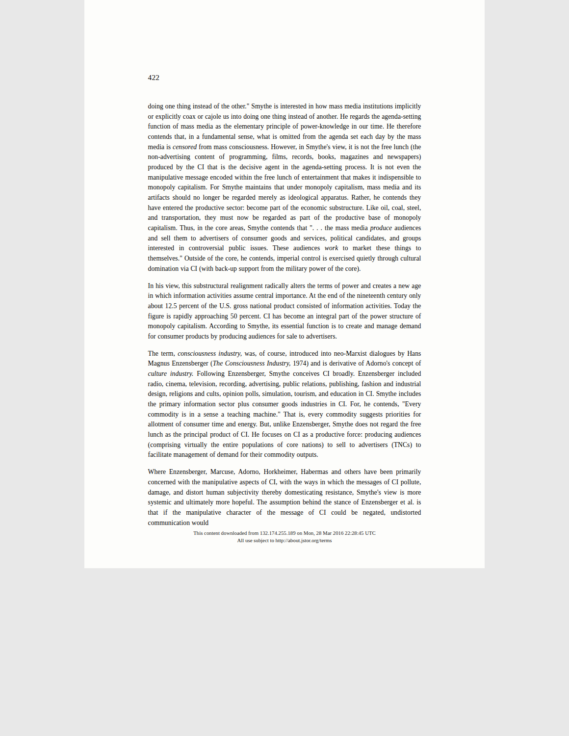422
doing one thing instead of the other." Smythe is interested in how mass media institutions implicitly or explicitly coax or cajole us into doing one thing instead of another. He regards the agenda-setting function of mass media as the elementary principle of power-knowledge in our time. He therefore contends that, in a fundamental sense, what is omitted from the agenda set each day by the mass media is censored from mass consciousness. However, in Smythe's view, it is not the free lunch (the non-advertising content of programming, films, records, books, magazines and newspapers) produced by the CI that is the decisive agent in the agenda-setting process. It is not even the manipulative message encoded within the free lunch of entertainment that makes it indispensible to monopoly capitalism. For Smythe maintains that under monopoly capitalism, mass media and its artifacts should no longer be regarded merely as ideological apparatus. Rather, he contends they have entered the productive sector: become part of the economic substructure. Like oil, coal, steel, and transportation, they must now be regarded as part of the productive base of monopoly capitalism. Thus, in the core areas, Smythe contends that ". . . the mass media produce audiences and sell them to advertisers of consumer goods and services, political candidates, and groups interested in controversial public issues. These audiences work to market these things to themselves." Outside of the core, he contends, imperial control is exercised quietly through cultural domination via CI (with back-up support from the military power of the core).
In his view, this substructural realignment radically alters the terms of power and creates a new age in which information activities assume central importance. At the end of the nineteenth century only about 12.5 percent of the U.S. gross national product consisted of information activities. Today the figure is rapidly approaching 50 percent. CI has become an integral part of the power structure of monopoly capitalism. According to Smythe, its essential function is to create and manage demand for consumer products by producing audiences for sale to advertisers.
The term, consciousness industry, was, of course, introduced into neo-Marxist dialogues by Hans Magnus Enzensberger (The Consciousness Industry, 1974) and is derivative of Adorno's concept of culture industry. Following Enzensberger, Smythe conceives CI broadly. Enzensberger included radio, cinema, television, recording, advertising, public relations, publishing, fashion and industrial design, religions and cults, opinion polls, simulation, tourism, and education in CI. Smythe includes the primary information sector plus consumer goods industries in CI. For, he contends, "Every commodity is in a sense a teaching machine." That is, every commodity suggests priorities for allotment of consumer time and energy. But, unlike Enzensberger, Smythe does not regard the free lunch as the principal product of CI. He focuses on CI as a productive force: producing audiences (comprising virtually the entire populations of core nations) to sell to advertisers (TNCs) to facilitate management of demand for their commodity outputs.
Where Enzensberger, Marcuse, Adorno, Horkheimer, Habermas and others have been primarily concerned with the manipulative aspects of CI, with the ways in which the messages of CI pollute, damage, and distort human subjectivity thereby domesticating resistance, Smythe's view is more systemic and ultimately more hopeful. The assumption behind the stance of Enzensberger et al. is that if the manipulative character of the message of CI could be negated, undistorted communication would
This content downloaded from 132.174.255.189 on Mon, 28 Mar 2016 22:28:45 UTC
All use subject to http://about.jstor.org/terms